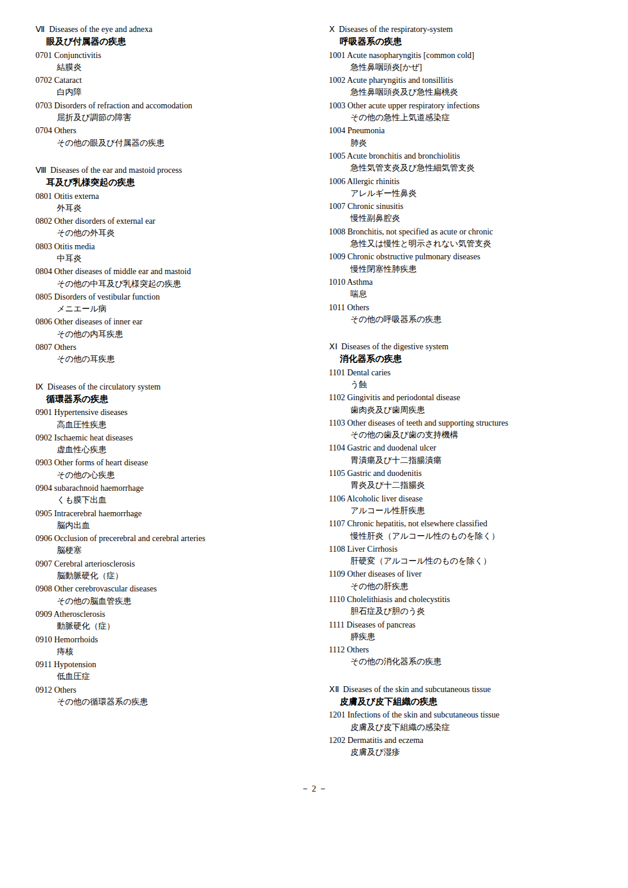Ⅶ Diseases of the eye and adnexa
眼及び付属器の疾患
0701 Conjunctivitis
結膜炎
0702 Cataract
白内障
0703 Disorders of refraction and accomodation
屈折及び調節の障害
0704 Others
その他の眼及び付属器の疾患
Ⅷ Diseases of the ear and mastoid process
耳及び乳様突起の疾患
0801 Otitis externa
外耳炎
0802 Other disorders of external ear
その他の外耳炎
0803 Otitis media
中耳炎
0804 Other diseases of middle ear and mastoid
その他の中耳及び乳様突起の疾患
0805 Disorders of vestibular function
メニエール病
0806 Other diseases of inner ear
その他の内耳疾患
0807 Others
その他の耳疾患
Ⅸ Diseases of the circulatory system
循環器系の疾患
0901 Hypertensive diseases
高血圧性疾患
0902 Ischaemic heat diseases
虚血性心疾患
0903 Other forms of heart disease
その他の心疾患
0904 subarachnoid haemorrhage
くも膜下出血
0905 Intracerebral haemorrhage
脳内出血
0906 Occlusion of precerebral and cerebral arteries
脳梗塞
0907 Cerebral arteriosclerosis
脳動脈硬化（症）
0908 Other cerebrovascular diseases
その他の脳血管疾患
0909 Atherosclerosis
動脈硬化（症）
0910 Hemorrhoids
痔核
0911 Hypotension
低血圧症
0912 Others
その他の循環器系の疾患
Ⅹ Diseases of the respiratory-system
呼吸器系の疾患
1001 Acute nasopharyngitis [common cold]
急性鼻咽頭炎[かぜ]
1002 Acute pharyngitis and tonsillitis
急性鼻咽頭炎及び急性扁桃炎
1003 Other acute upper respiratory infections
その他の急性上気道感染症
1004 Pneumonia
肺炎
1005 Acute bronchitis and bronchiolitis
急性気管支炎及び急性細気管支炎
1006 Allergic rhinitis
アレルギー性鼻炎
1007 Chronic sinusitis
慢性副鼻腔炎
1008 Bronchitis, not specified as acute or chronic
急性又は慢性と明示されない気管支炎
1009 Chronic obstructive pulmonary diseases
慢性閉塞性肺疾患
1010 Asthma
喘息
1011 Others
その他の呼吸器系の疾患
ⅩⅠ Diseases of the digestive system
消化器系の疾患
1101 Dental caries
う蝕
1102 Gingivitis and periodontal disease
歯肉炎及び歯周疾患
1103 Other diseases of teeth and supporting structures
その他の歯及び歯の支持機構
1104 Gastric and duodenal ulcer
胃潰瘍及び十二指腸潰瘍
1105 Gastric and duodenitis
胃炎及び十二指腸炎
1106 Alcoholic liver disease
アルコール性肝疾患
1107 Chronic hepatitis, not elsewhere classified
慢性肝炎（アルコール性のものを除く）
1108 Liver Cirrhosis
肝硬変（アルコール性のものを除く）
1109 Other diseases of liver
その他の肝疾患
1110 Cholelithiasis and cholecystitis
胆石症及び胆のう炎
1111 Diseases of pancreas
膵疾患
1112 Others
その他の消化器系の疾患
ⅩⅡ Diseases of the skin and subcutaneous tissue
皮膚及び皮下組織の疾患
1201 Infections of the skin and subcutaneous tissue
皮膚及び皮下組織の感染症
1202 Dermatitis and eczema
皮膚及び湿疹
－ 2 －